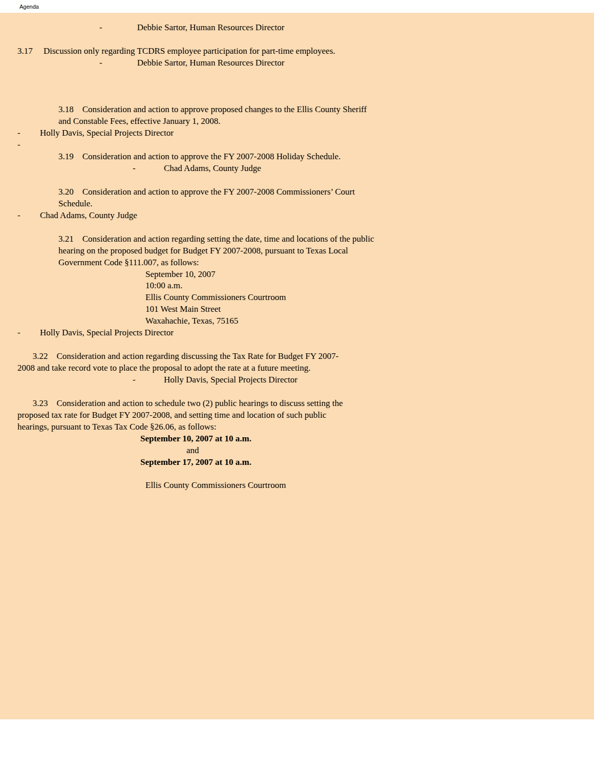Agenda
- Debbie Sartor, Human Resources Director
3.17 Discussion only regarding TCDRS employee participation for part-time employees.
- Debbie Sartor, Human Resources Director
3.18 Consideration and action to approve proposed changes to the Ellis County Sheriff
and Constable Fees, effective January 1, 2008.
- Holly Davis, Special Projects Director
-
3.19 Consideration and action to approve the FY 2007-2008 Holiday Schedule.
- Chad Adams, County Judge
3.20 Consideration and action to approve the FY 2007-2008 Commissioners’ Court
Schedule.
- Chad Adams, County Judge
3.21 Consideration and action regarding setting the date, time and locations of the public
hearing on the proposed budget for Budget FY 2007-2008, pursuant to Texas Local
Government Code §111.007, as follows:
September 10, 2007
10:00 a.m.
Ellis County Commissioners Courtroom
101 West Main Street
Waxahachie, Texas, 75165
- Holly Davis, Special Projects Director
3.22 Consideration and action regarding discussing the Tax Rate for Budget FY 2007-
2008 and take record vote to place the proposal to adopt the rate at a future meeting.
- Holly Davis, Special Projects Director
3.23 Consideration and action to schedule two (2) public hearings to discuss setting the
proposed tax rate for Budget FY 2007-2008, and setting time and location of such public
hearings, pursuant to Texas Tax Code §26.06, as follows:
September 10, 2007 at 10 a.m.
and
September 17, 2007 at 10 a.m.
Ellis County Commissioners Courtroom